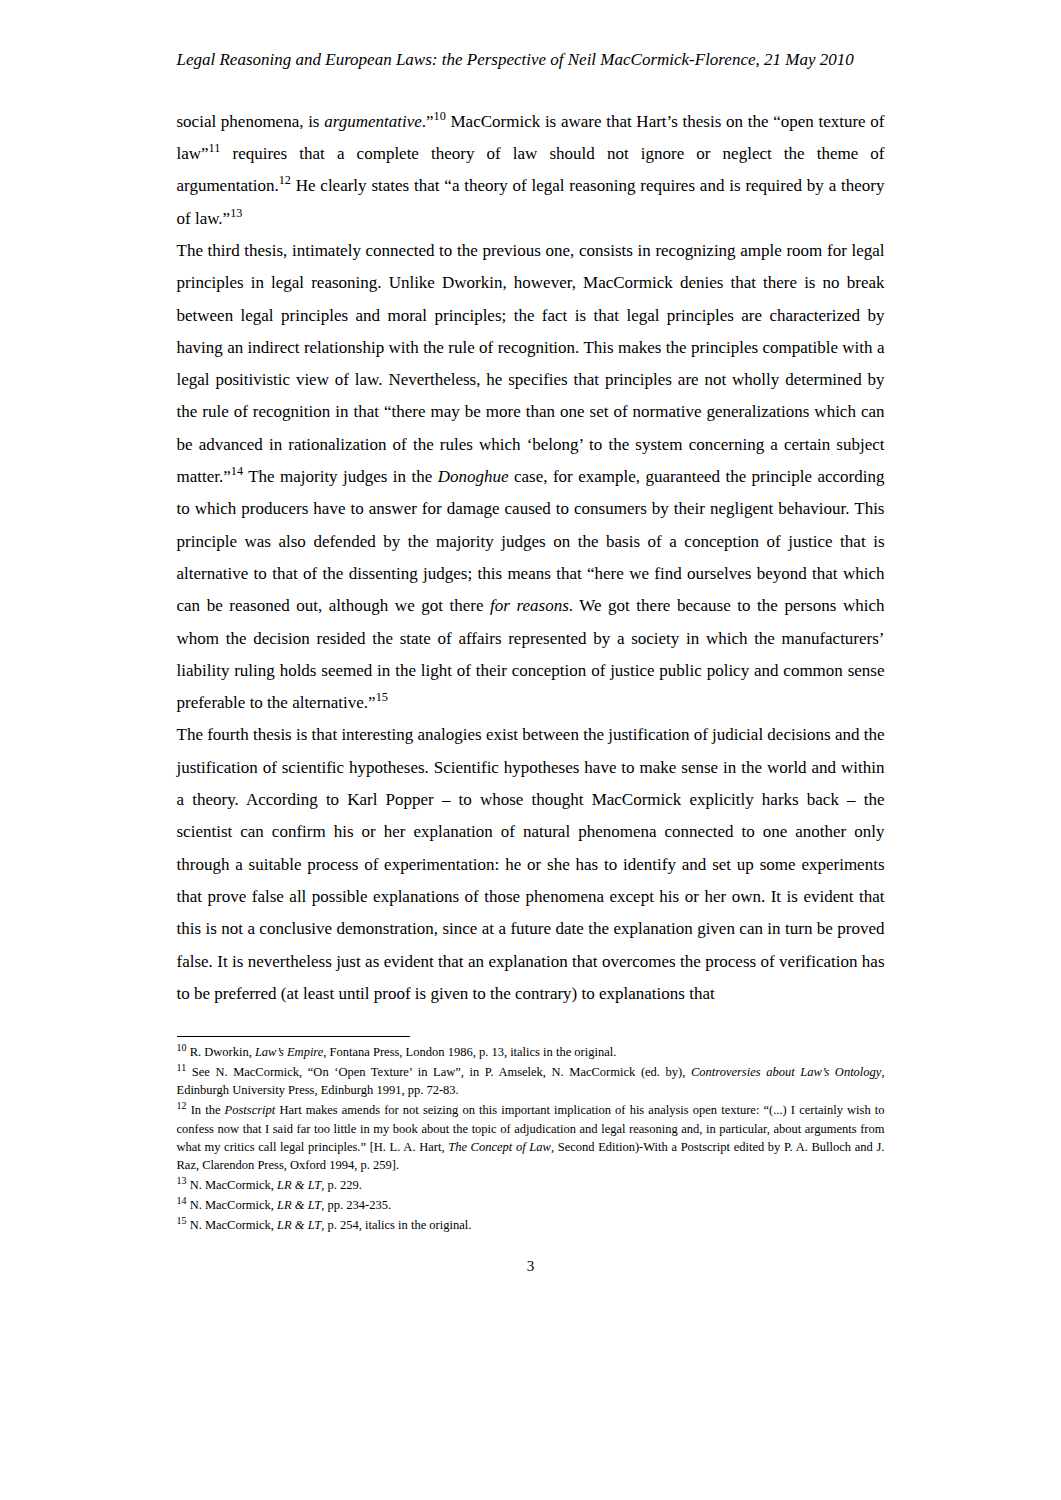Legal Reasoning and European Laws: the Perspective of Neil MacCormick-Florence, 21 May 2010
social phenomena, is argumentative.”10 MacCormick is aware that Hart’s thesis on the “open texture of law”11 requires that a complete theory of law should not ignore or neglect the theme of argumentation.12 He clearly states that “a theory of legal reasoning requires and is required by a theory of law.”13
The third thesis, intimately connected to the previous one, consists in recognizing ample room for legal principles in legal reasoning. Unlike Dworkin, however, MacCormick denies that there is no break between legal principles and moral principles; the fact is that legal principles are characterized by having an indirect relationship with the rule of recognition. This makes the principles compatible with a legal positivistic view of law. Nevertheless, he specifies that principles are not wholly determined by the rule of recognition in that “there may be more than one set of normative generalizations which can be advanced in rationalization of the rules which ‘belong’ to the system concerning a certain subject matter.”14 The majority judges in the Donoghue case, for example, guaranteed the principle according to which producers have to answer for damage caused to consumers by their negligent behaviour. This principle was also defended by the majority judges on the basis of a conception of justice that is alternative to that of the dissenting judges; this means that “here we find ourselves beyond that which can be reasoned out, although we got there for reasons. We got there because to the persons which whom the decision resided the state of affairs represented by a society in which the manufacturers’ liability ruling holds seemed in the light of their conception of justice public policy and common sense preferable to the alternative.”15
The fourth thesis is that interesting analogies exist between the justification of judicial decisions and the justification of scientific hypotheses. Scientific hypotheses have to make sense in the world and within a theory. According to Karl Popper – to whose thought MacCormick explicitly harks back – the scientist can confirm his or her explanation of natural phenomena connected to one another only through a suitable process of experimentation: he or she has to identify and set up some experiments that prove false all possible explanations of those phenomena except his or her own. It is evident that this is not a conclusive demonstration, since at a future date the explanation given can in turn be proved false. It is nevertheless just as evident that an explanation that overcomes the process of verification has to be preferred (at least until proof is given to the contrary) to explanations that
10 R. Dworkin, Law’s Empire, Fontana Press, London 1986, p. 13, italics in the original.
11 See N. MacCormick, “On ‘Open Texture’ in Law”, in P. Amselek, N. MacCormick (ed. by), Controversies about Law’s Ontology, Edinburgh University Press, Edinburgh 1991, pp. 72-83.
12 In the Postscript Hart makes amends for not seizing on this important implication of his analysis open texture: “(...) I certainly wish to confess now that I said far too little in my book about the topic of adjudication and legal reasoning and, in particular, about arguments from what my critics call legal principles.” [H. L. A. Hart, The Concept of Law, Second Edition)-With a Postscript edited by P. A. Bulloch and J. Raz, Clarendon Press, Oxford 1994, p. 259].
13 N. MacCormick, LR & LT, p. 229.
14 N. MacCormick, LR & LT, pp. 234-235.
15 N. MacCormick, LR & LT, p. 254, italics in the original.
3